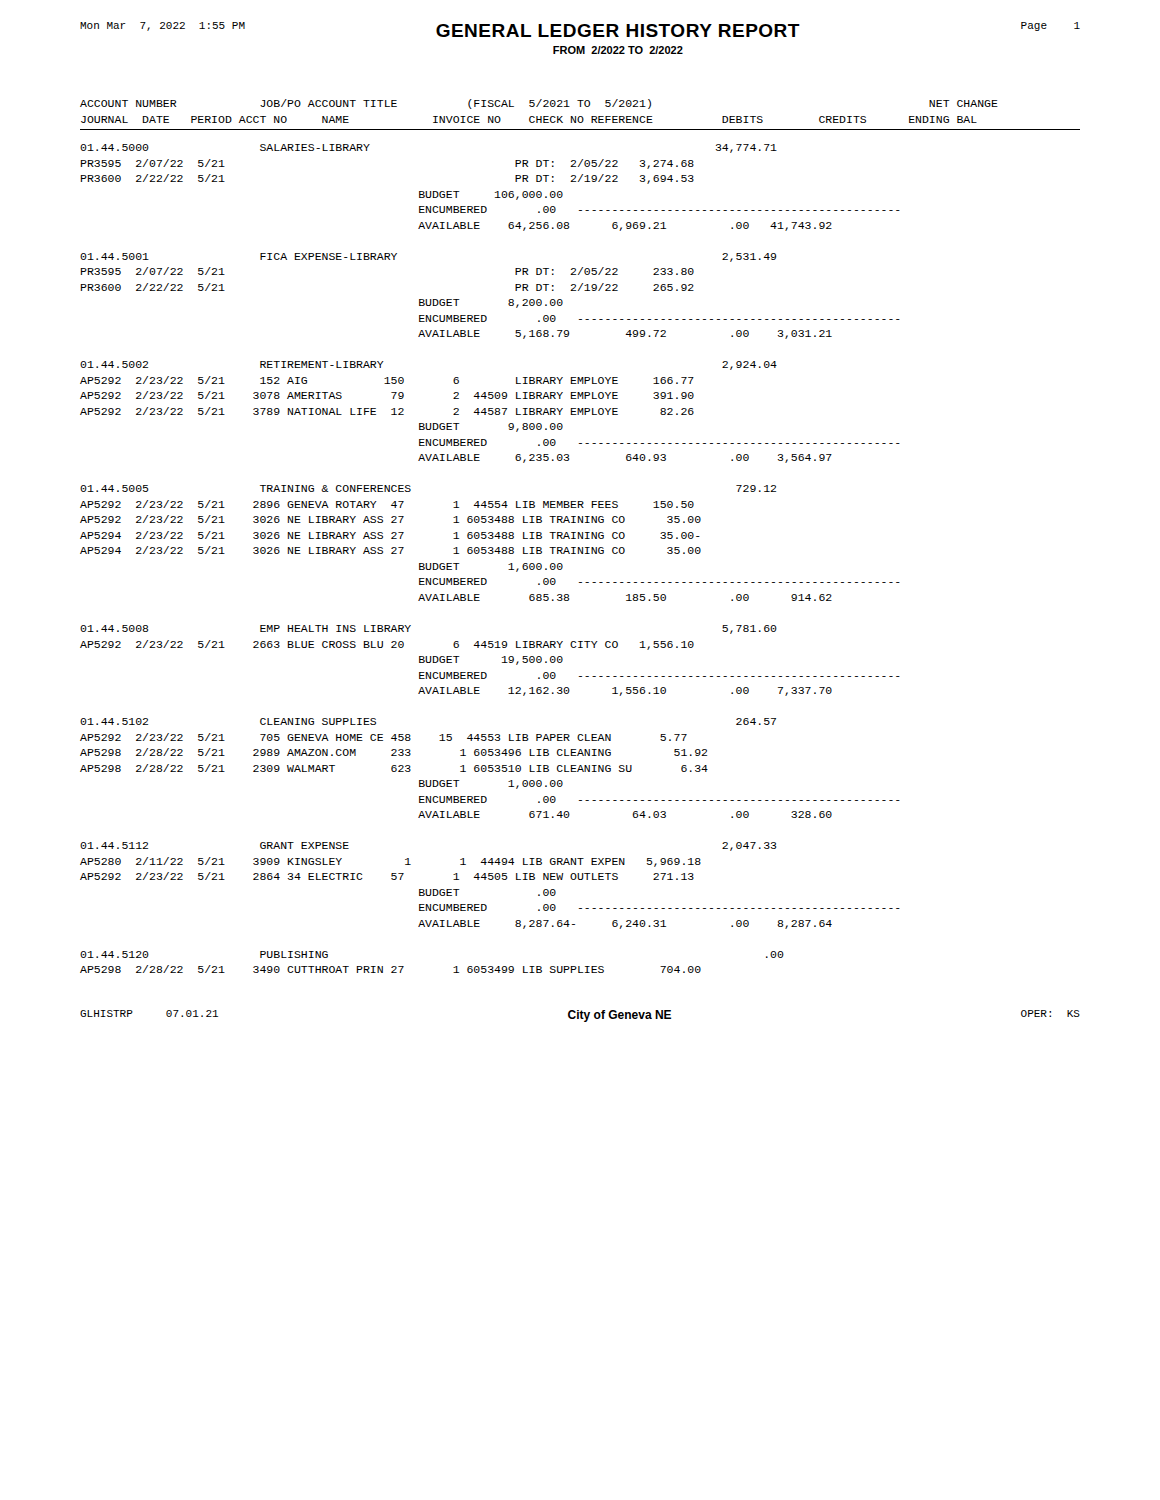Mon Mar 7, 2022 1:55 PM
GENERAL LEDGER HISTORY REPORT
FROM 2/2022 TO 2/2022
Page 1
ACCOUNT NUMBER            JOB/PO ACCOUNT TITLE          (FISCAL  5/2021 TO  5/2021)                                        NET CHANGE
JOURNAL  DATE   PERIOD ACCT NO     NAME            INVOICE NO    CHECK NO REFERENCE          DEBITS        CREDITS      ENDING BAL
01.44.5000                SALARIES-LIBRARY                                                  34,774.71
PR3595  2/07/22  5/21                                          PR DT:  2/05/22   3,274.68
PR3600  2/22/22  5/21                                          PR DT:  2/19/22   3,694.53
                                                 BUDGET     106,000.00
                                                 ENCUMBERED       .00   -----------------------------------------------
                                                 AVAILABLE    64,256.08      6,969.21         .00   41,743.92

01.44.5001                FICA EXPENSE-LIBRARY                                               2,531.49
PR3595  2/07/22  5/21                                          PR DT:  2/05/22     233.80
PR3600  2/22/22  5/21                                          PR DT:  2/19/22     265.92
                                                 BUDGET       8,200.00
                                                 ENCUMBERED       .00   -----------------------------------------------
                                                 AVAILABLE     5,168.79        499.72         .00    3,031.21

01.44.5002                RETIREMENT-LIBRARY                                                 2,924.04
AP5292  2/23/22  5/21     152 AIG           150       6        LIBRARY EMPLOYE     166.77
AP5292  2/23/22  5/21    3078 AMERITAS       79       2  44509 LIBRARY EMPLOYE     391.90
AP5292  2/23/22  5/21    3789 NATIONAL LIFE  12       2  44587 LIBRARY EMPLOYE      82.26
                                                 BUDGET       9,800.00
                                                 ENCUMBERED       .00   -----------------------------------------------
                                                 AVAILABLE     6,235.03        640.93         .00    3,564.97

01.44.5005                TRAINING & CONFERENCES                                               729.12
AP5292  2/23/22  5/21    2896 GENEVA ROTARY  47       1  44554 LIB MEMBER FEES     150.50
AP5292  2/23/22  5/21    3026 NE LIBRARY ASS 27       1 6053488 LIB TRAINING CO      35.00
AP5294  2/23/22  5/21    3026 NE LIBRARY ASS 27       1 6053488 LIB TRAINING CO     35.00-
AP5294  2/23/22  5/21    3026 NE LIBRARY ASS 27       1 6053488 LIB TRAINING CO      35.00
                                                 BUDGET       1,600.00
                                                 ENCUMBERED       .00   -----------------------------------------------
                                                 AVAILABLE       685.38        185.50         .00      914.62

01.44.5008                EMP HEALTH INS LIBRARY                                             5,781.60
AP5292  2/23/22  5/21    2663 BLUE CROSS BLU 20       6  44519 LIBRARY CITY CO   1,556.10
                                                 BUDGET      19,500.00
                                                 ENCUMBERED       .00   -----------------------------------------------
                                                 AVAILABLE    12,162.30      1,556.10         .00    7,337.70

01.44.5102                CLEANING SUPPLIES                                                    264.57
AP5292  2/23/22  5/21     705 GENEVA HOME CE 458    15  44553 LIB PAPER CLEAN       5.77
AP5298  2/28/22  5/21    2989 AMAZON.COM     233       1 6053496 LIB CLEANING         51.92
AP5298  2/28/22  5/21    2309 WALMART        623       1 6053510 LIB CLEANING SU       6.34
                                                 BUDGET       1,000.00
                                                 ENCUMBERED       .00   -----------------------------------------------
                                                 AVAILABLE       671.40         64.03         .00      328.60

01.44.5112                GRANT EXPENSE                                                      2,047.33
AP5280  2/11/22  5/21    3909 KINGSLEY         1       1  44494 LIB GRANT EXPEN   5,969.18
AP5292  2/23/22  5/21    2864 34 ELECTRIC    57       1  44505 LIB NEW OUTLETS     271.13
                                                 BUDGET           .00
                                                 ENCUMBERED       .00   -----------------------------------------------
                                                 AVAILABLE     8,287.64-     6,240.31         .00    8,287.64

01.44.5120                PUBLISHING                                                               .00
AP5298  2/28/22  5/21    3490 CUTTHROAT PRIN 27       1 6053499 LIB SUPPLIES        704.00
GLHISTRP 07.01.21
City of Geneva NE
OPER: KS